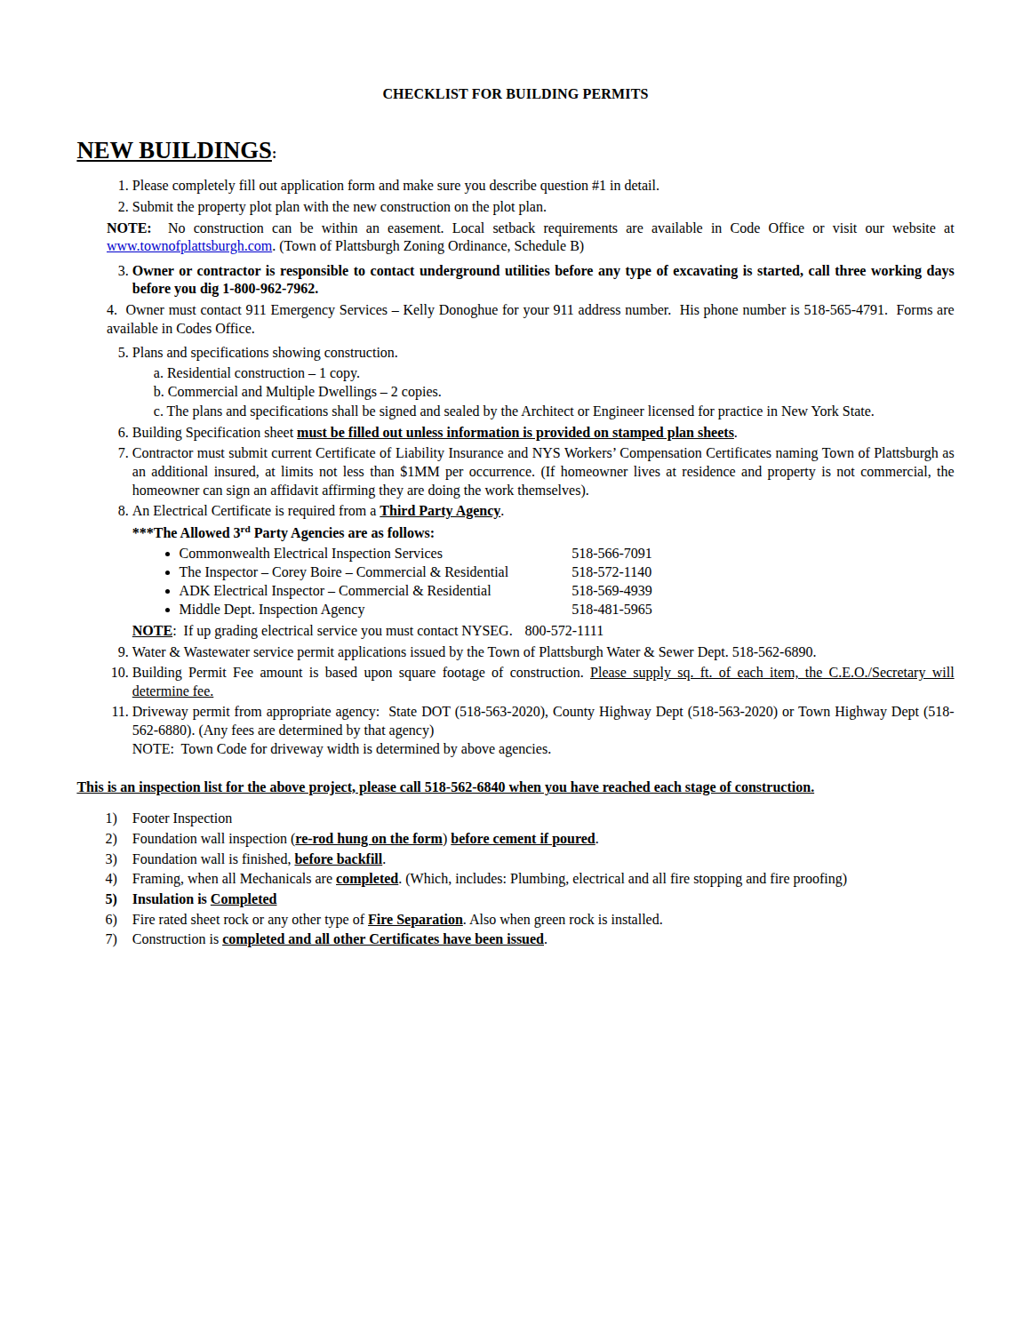CHECKLIST FOR BUILDING PERMITS
NEW BUILDINGS
:
Please completely fill out application form and make sure you describe question #1 in detail.
Submit the property plot plan with the new construction on the plot plan.
NOTE: No construction can be within an easement. Local setback requirements are available in Code Office or visit our website at www.townofplattsburgh.com. (Town of Plattsburgh Zoning Ordinance, Schedule B)
Owner or contractor is responsible to contact underground utilities before any type of excavating is started, call three working days before you dig 1-800-962-7962.
4. Owner must contact 911 Emergency Services – Kelly Donoghue for your 911 address number. His phone number is 518-565-4791. Forms are available in Codes Office.
Plans and specifications showing construction.
a. Residential construction – 1 copy.
b. Commercial and Multiple Dwellings – 2 copies.
c. The plans and specifications shall be signed and sealed by the Architect or Engineer licensed for practice in New York State.
Building Specification sheet must be filled out unless information is provided on stamped plan sheets.
Contractor must submit current Certificate of Liability Insurance and NYS Workers’ Compensation Certificates naming Town of Plattsburgh as an additional insured, at limits not less than $1MM per occurrence. (If homeowner lives at residence and property is not commercial, the homeowner can sign an affidavit affirming they are doing the work themselves).
An Electrical Certificate is required from a Third Party Agency.
***The Allowed 3rd Party Agencies are as follows:
Commonwealth Electrical Inspection Services 518-566-7091
The Inspector – Corey Boire – Commercial & Residential 518-572-1140
ADK Electrical Inspector – Commercial & Residential 518-569-4939
Middle Dept. Inspection Agency 518-481-5965
NOTE: If up grading electrical service you must contact NYSEG. 800-572-1111
Water & Wastewater service permit applications issued by the Town of Plattsburgh Water & Sewer Dept. 518-562-6890.
Building Permit Fee amount is based upon square footage of construction. Please supply sq. ft. of each item, the C.E.O./Secretary will determine fee.
Driveway permit from appropriate agency: State DOT (518-563-2020), County Highway Dept (518-563-2020) or Town Highway Dept (518-562-6880). (Any fees are determined by that agency)
NOTE: Town Code for driveway width is determined by above agencies.
This is an inspection list for the above project, please call 518-562-6840 when you have reached each stage of construction.
Footer Inspection
Foundation wall inspection (re-rod hung on the form) before cement if poured.
Foundation wall is finished, before backfill.
Framing, when all Mechanicals are completed. (Which, includes: Plumbing, electrical and all fire stopping and fire proofing)
Insulation is Completed
Fire rated sheet rock or any other type of Fire Separation. Also when green rock is installed.
Construction is completed and all other Certificates have been issued.